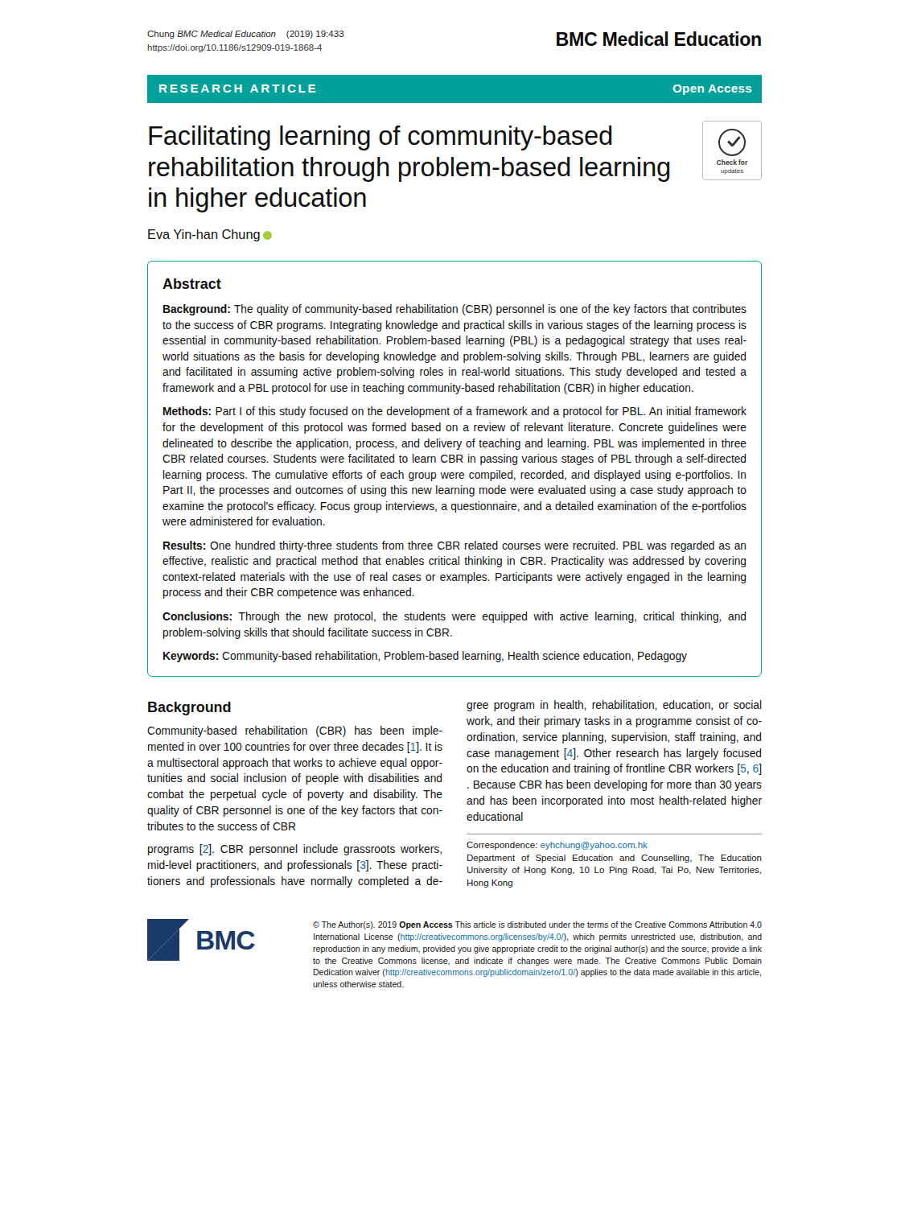Chung BMC Medical Education (2019) 19:433
https://doi.org/10.1186/s12909-019-1868-4
BMC Medical Education
RESEARCH ARTICLE Open Access
Facilitating learning of community-based rehabilitation through problem-based learning in higher education
Check for
updates
Eva Yin-han Chung
Abstract
Background: The quality of community-based rehabilitation (CBR) personnel is one of the key factors that contributes to the success of CBR programs. Integrating knowledge and practical skills in various stages of the learning process is essential in community-based rehabilitation. Problem-based learning (PBL) is a pedagogical strategy that uses real-world situations as the basis for developing knowledge and problem-solving skills. Through PBL, learners are guided and facilitated in assuming active problem-solving roles in real-world situations. This study developed and tested a framework and a PBL protocol for use in teaching community-based rehabilitation (CBR) in higher education.
Methods: Part I of this study focused on the development of a framework and a protocol for PBL. An initial framework for the development of this protocol was formed based on a review of relevant literature. Concrete guidelines were delineated to describe the application, process, and delivery of teaching and learning. PBL was implemented in three CBR related courses. Students were facilitated to learn CBR in passing various stages of PBL through a self-directed learning process. The cumulative efforts of each group were compiled, recorded, and displayed using e-portfolios. In Part II, the processes and outcomes of using this new learning mode were evaluated using a case study approach to examine the protocol's efficacy. Focus group interviews, a questionnaire, and a detailed examination of the e-portfolios were administered for evaluation.
Results: One hundred thirty-three students from three CBR related courses were recruited. PBL was regarded as an effective, realistic and practical method that enables critical thinking in CBR. Practicality was addressed by covering context-related materials with the use of real cases or examples. Participants were actively engaged in the learning process and their CBR competence was enhanced.
Conclusions: Through the new protocol, the students were equipped with active learning, critical thinking, and problem-solving skills that should facilitate success in CBR.
Keywords: Community-based rehabilitation, Problem-based learning, Health science education, Pedagogy
Background
Community-based rehabilitation (CBR) has been implemented in over 100 countries for over three decades [1]. It is a multisectoral approach that works to achieve equal opportunities and social inclusion of people with disabilities and combat the perpetual cycle of poverty and disability. The quality of CBR personnel is one of the key factors that contributes to the success of CBR
programs [2]. CBR personnel include grassroots workers, mid-level practitioners, and professionals [3]. These practitioners and professionals have normally completed a degree program in health, rehabilitation, education, or social work, and their primary tasks in a programme consist of coordination, service planning, supervision, staff training, and case management [4]. Other research has largely focused on the education and training of frontline CBR workers [5, 6] . Because CBR has been developing for more than 30 years and has been incorporated into most health-related higher educational
Correspondence: eyhchung@yahoo.com.hk
Department of Special Education and Counselling, The Education University of Hong Kong, 10 Lo Ping Road, Tai Po, New Territories, Hong Kong
BMC
© The Author(s). 2019 Open Access This article is distributed under the terms of the Creative Commons Attribution 4.0 International License (http://creativecommons.org/licenses/by/4.0/), which permits unrestricted use, distribution, and reproduction in any medium, provided you give appropriate credit to the original author(s) and the source, provide a link to the Creative Commons license, and indicate if changes were made. The Creative Commons Public Domain Dedication waiver (http://creativecommons.org/publicdomain/zero/1.0/) applies to the data made available in this article, unless otherwise stated.